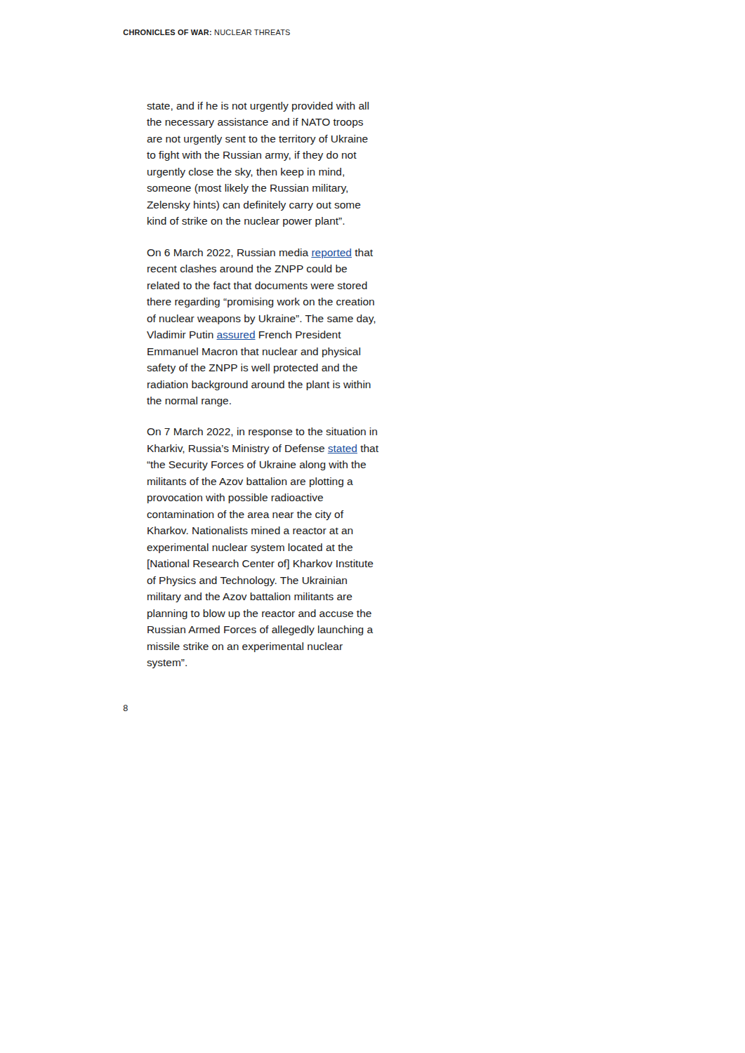CHRONICLES OF WAR: NUCLEAR THREATS
state, and if he is not urgently provided with all the necessary assistance and if NATO troops are not urgently sent to the territory of Ukraine to fight with the Russian army, if they do not urgently close the sky, then keep in mind, someone (most likely the Russian military, Zelensky hints) can definitely carry out some kind of strike on the nuclear power plant”.
On 6 March 2022, Russian media reported that recent clashes around the ZNPP could be related to the fact that documents were stored there regarding “promising work on the creation of nuclear weapons by Ukraine”. The same day, Vladimir Putin assured French President Emmanuel Macron that nuclear and physical safety of the ZNPP is well protected and the radiation background around the plant is within the normal range.
On 7 March 2022, in response to the situation in Kharkiv, Russia’s Ministry of Defense stated that “the Security Forces of Ukraine along with the militants of the Azov battalion are plotting a provocation with possible radioactive contamination of the area near the city of Kharkov. Nationalists mined a reactor at an experimental nuclear system located at the [National Research Center of] Kharkov Institute of Physics and Technology. The Ukrainian military and the Azov battalion militants are planning to blow up the reactor and accuse the Russian Armed Forces of allegedly launching a missile strike on an experimental nuclear system”.
8